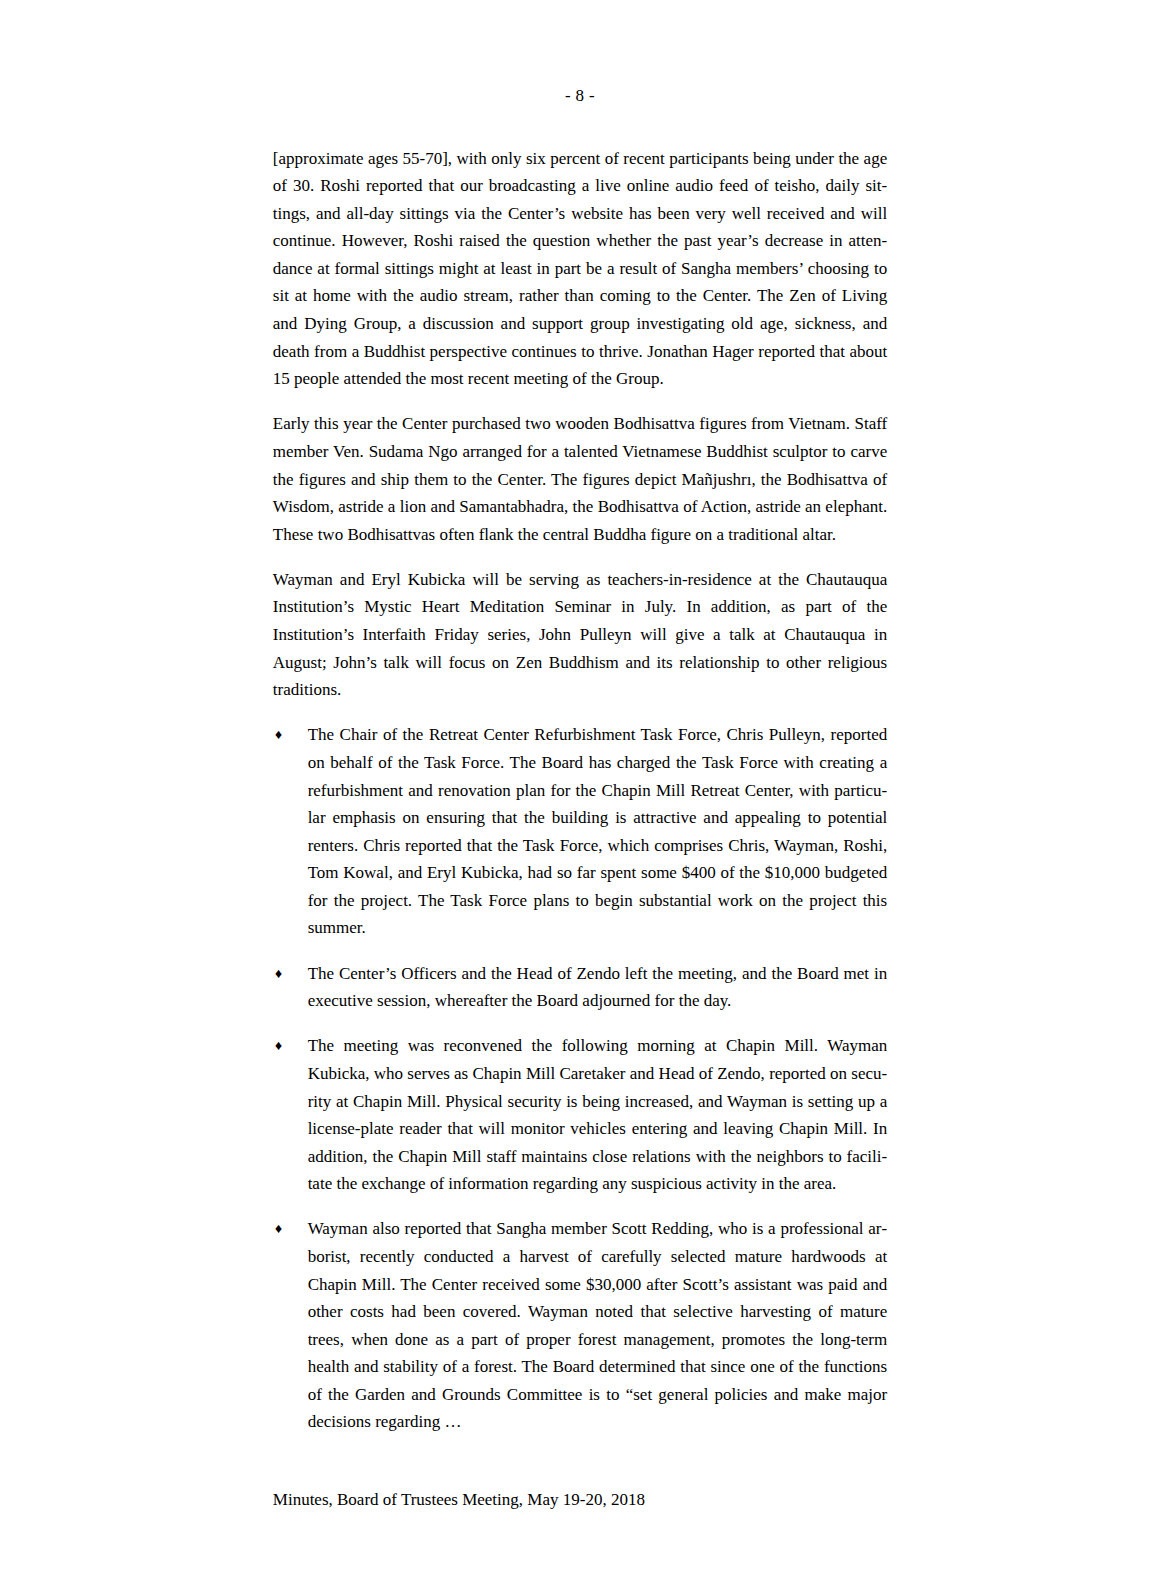- 8 -
[approximate ages 55-70], with only six percent of recent participants being under the age of 30. Roshi reported that our broadcasting a live online audio feed of teisho, daily sittings, and all-day sittings via the Center’s website has been very well received and will continue. However, Roshi raised the question whether the past year’s decrease in attendance at formal sittings might at least in part be a result of Sangha members’ choosing to sit at home with the audio stream, rather than coming to the Center. The Zen of Living and Dying Group, a discussion and support group investigating old age, sickness, and death from a Buddhist perspective continues to thrive. Jonathan Hager reported that about 15 people attended the most recent meeting of the Group.
Early this year the Center purchased two wooden Bodhisattva figures from Vietnam. Staff member Ven. Sudama Ngo arranged for a talented Vietnamese Buddhist sculptor to carve the figures and ship them to the Center. The figures depict Mañjushrı, the Bodhisattva of Wisdom, astride a lion and Samantabhadra, the Bodhisattva of Action, astride an elephant. These two Bodhisattvas often flank the central Buddha figure on a traditional altar.
Wayman and Eryl Kubicka will be serving as teachers-in-residence at the Chautauqua Institution’s Mystic Heart Meditation Seminar in July. In addition, as part of the Institution’s Interfaith Friday series, John Pulleyn will give a talk at Chautauqua in August; John’s talk will focus on Zen Buddhism and its relationship to other religious traditions.
The Chair of the Retreat Center Refurbishment Task Force, Chris Pulleyn, reported on behalf of the Task Force. The Board has charged the Task Force with creating a refurbishment and renovation plan for the Chapin Mill Retreat Center, with particular emphasis on ensuring that the building is attractive and appealing to potential renters. Chris reported that the Task Force, which comprises Chris, Wayman, Roshi, Tom Kowal, and Eryl Kubicka, had so far spent some $400 of the $10,000 budgeted for the project. The Task Force plans to begin substantial work on the project this summer.
The Center’s Officers and the Head of Zendo left the meeting, and the Board met in executive session, whereafter the Board adjourned for the day.
The meeting was reconvened the following morning at Chapin Mill. Wayman Kubicka, who serves as Chapin Mill Caretaker and Head of Zendo, reported on security at Chapin Mill. Physical security is being increased, and Wayman is setting up a license-plate reader that will monitor vehicles entering and leaving Chapin Mill. In addition, the Chapin Mill staff maintains close relations with the neighbors to facilitate the exchange of information regarding any suspicious activity in the area.
Wayman also reported that Sangha member Scott Redding, who is a professional arborist, recently conducted a harvest of carefully selected mature hardwoods at Chapin Mill. The Center received some $30,000 after Scott’s assistant was paid and other costs had been covered. Wayman noted that selective harvesting of mature trees, when done as a part of proper forest management, promotes the long-term health and stability of a forest. The Board determined that since one of the functions of the Garden and Grounds Committee is to “set general policies and make major decisions regarding …
Minutes, Board of Trustees Meeting, May 19-20, 2018